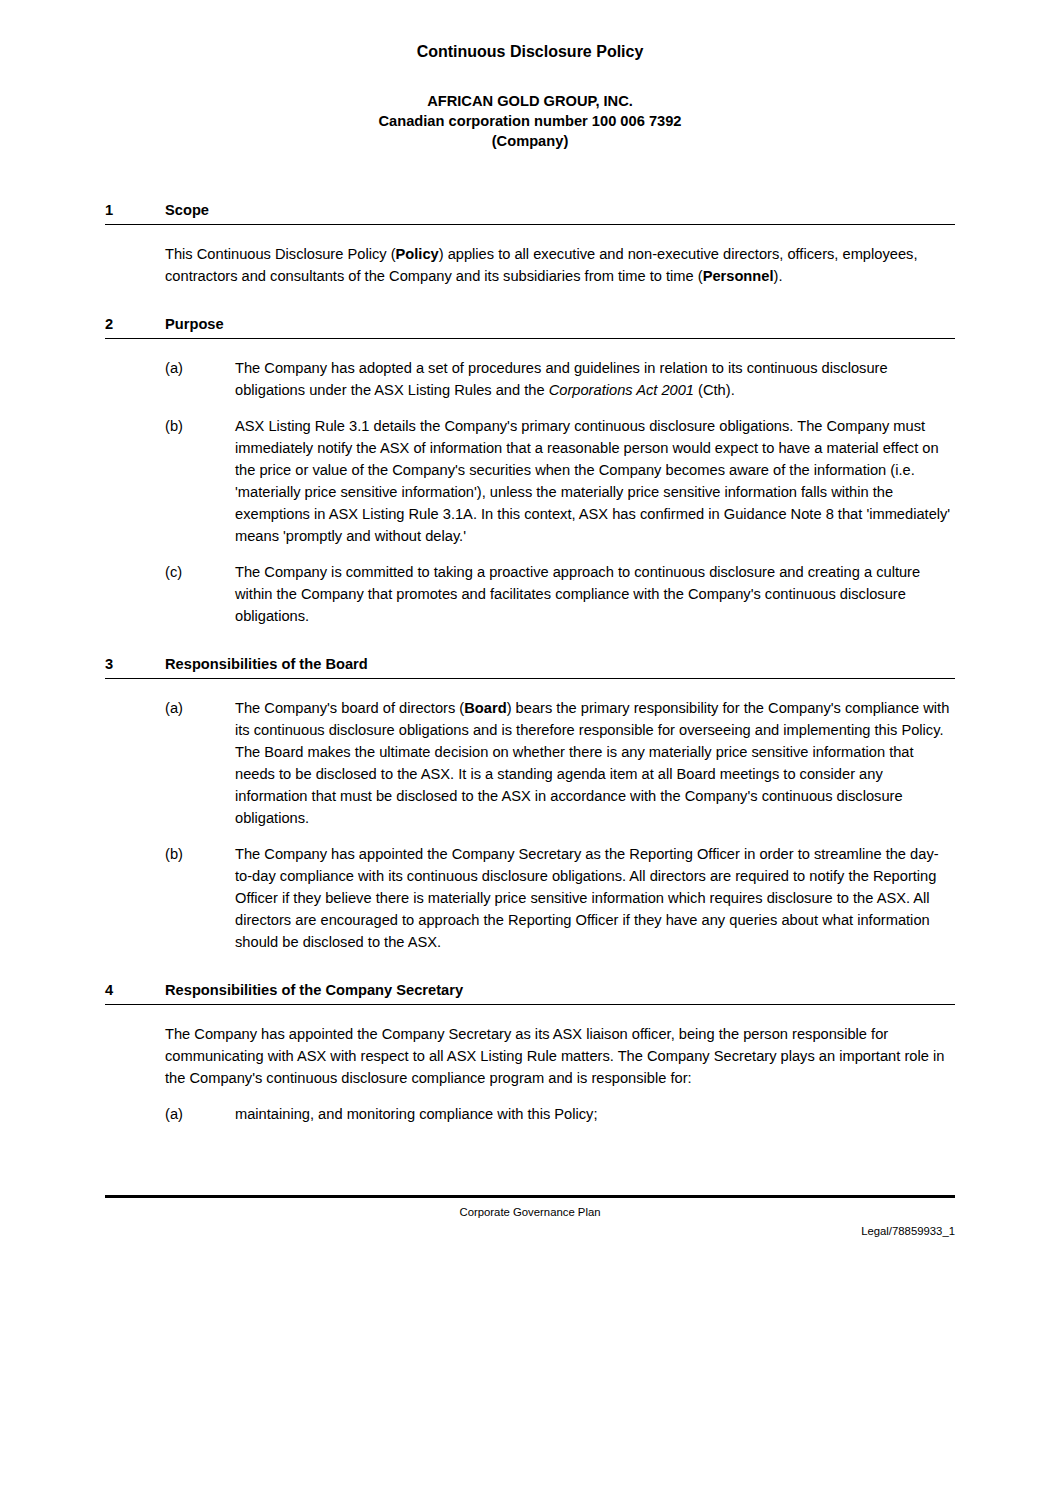Continuous Disclosure Policy
AFRICAN GOLD GROUP, INC.
Canadian corporation number 100 006 7392
(Company)
1 Scope
This Continuous Disclosure Policy (Policy) applies to all executive and non-executive directors, officers, employees, contractors and consultants of the Company and its subsidiaries from time to time (Personnel).
2 Purpose
(a) The Company has adopted a set of procedures and guidelines in relation to its continuous disclosure obligations under the ASX Listing Rules and the Corporations Act 2001 (Cth).
(b) ASX Listing Rule 3.1 details the Company's primary continuous disclosure obligations. The Company must immediately notify the ASX of information that a reasonable person would expect to have a material effect on the price or value of the Company's securities when the Company becomes aware of the information (i.e. 'materially price sensitive information'), unless the materially price sensitive information falls within the exemptions in ASX Listing Rule 3.1A. In this context, ASX has confirmed in Guidance Note 8 that 'immediately' means 'promptly and without delay.'
(c) The Company is committed to taking a proactive approach to continuous disclosure and creating a culture within the Company that promotes and facilitates compliance with the Company's continuous disclosure obligations.
3 Responsibilities of the Board
(a) The Company's board of directors (Board) bears the primary responsibility for the Company's compliance with its continuous disclosure obligations and is therefore responsible for overseeing and implementing this Policy. The Board makes the ultimate decision on whether there is any materially price sensitive information that needs to be disclosed to the ASX. It is a standing agenda item at all Board meetings to consider any information that must be disclosed to the ASX in accordance with the Company's continuous disclosure obligations.
(b) The Company has appointed the Company Secretary as the Reporting Officer in order to streamline the day-to-day compliance with its continuous disclosure obligations. All directors are required to notify the Reporting Officer if they believe there is materially price sensitive information which requires disclosure to the ASX. All directors are encouraged to approach the Reporting Officer if they have any queries about what information should be disclosed to the ASX.
4 Responsibilities of the Company Secretary
The Company has appointed the Company Secretary as its ASX liaison officer, being the person responsible for communicating with ASX with respect to all ASX Listing Rule matters. The Company Secretary plays an important role in the Company's continuous disclosure compliance program and is responsible for:
(a) maintaining, and monitoring compliance with this Policy;
Corporate Governance Plan
Legal/78859933_1